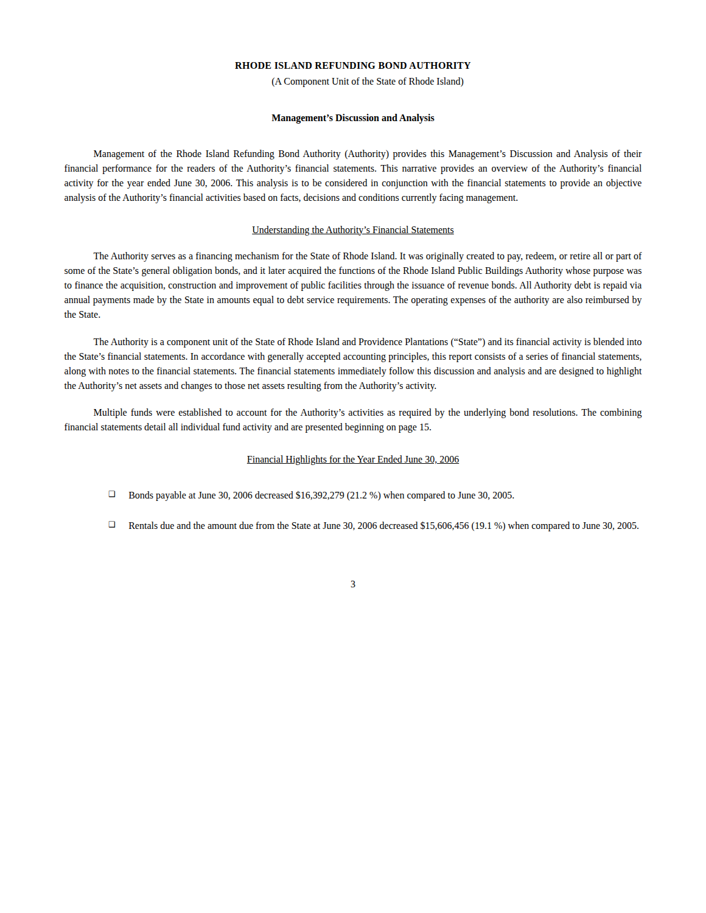RHODE ISLAND REFUNDING BOND AUTHORITY
(A Component Unit of the State of Rhode Island)
Management’s Discussion and Analysis
Management of the Rhode Island Refunding Bond Authority (Authority) provides this Management’s Discussion and Analysis of their financial performance for the readers of the Authority’s financial statements. This narrative provides an overview of the Authority’s financial activity for the year ended June 30, 2006. This analysis is to be considered in conjunction with the financial statements to provide an objective analysis of the Authority’s financial activities based on facts, decisions and conditions currently facing management.
Understanding the Authority’s Financial Statements
The Authority serves as a financing mechanism for the State of Rhode Island. It was originally created to pay, redeem, or retire all or part of some of the State’s general obligation bonds, and it later acquired the functions of the Rhode Island Public Buildings Authority whose purpose was to finance the acquisition, construction and improvement of public facilities through the issuance of revenue bonds. All Authority debt is repaid via annual payments made by the State in amounts equal to debt service requirements. The operating expenses of the authority are also reimbursed by the State.
The Authority is a component unit of the State of Rhode Island and Providence Plantations (“State”) and its financial activity is blended into the State’s financial statements. In accordance with generally accepted accounting principles, this report consists of a series of financial statements, along with notes to the financial statements. The financial statements immediately follow this discussion and analysis and are designed to highlight the Authority’s net assets and changes to those net assets resulting from the Authority’s activity.
Multiple funds were established to account for the Authority’s activities as required by the underlying bond resolutions. The combining financial statements detail all individual fund activity and are presented beginning on page 15.
Financial Highlights for the Year Ended June 30, 2006
Bonds payable at June 30, 2006 decreased $16,392,279 (21.2 %) when compared to June 30, 2005.
Rentals due and the amount due from the State at June 30, 2006 decreased $15,606,456 (19.1 %) when compared to June 30, 2005.
3